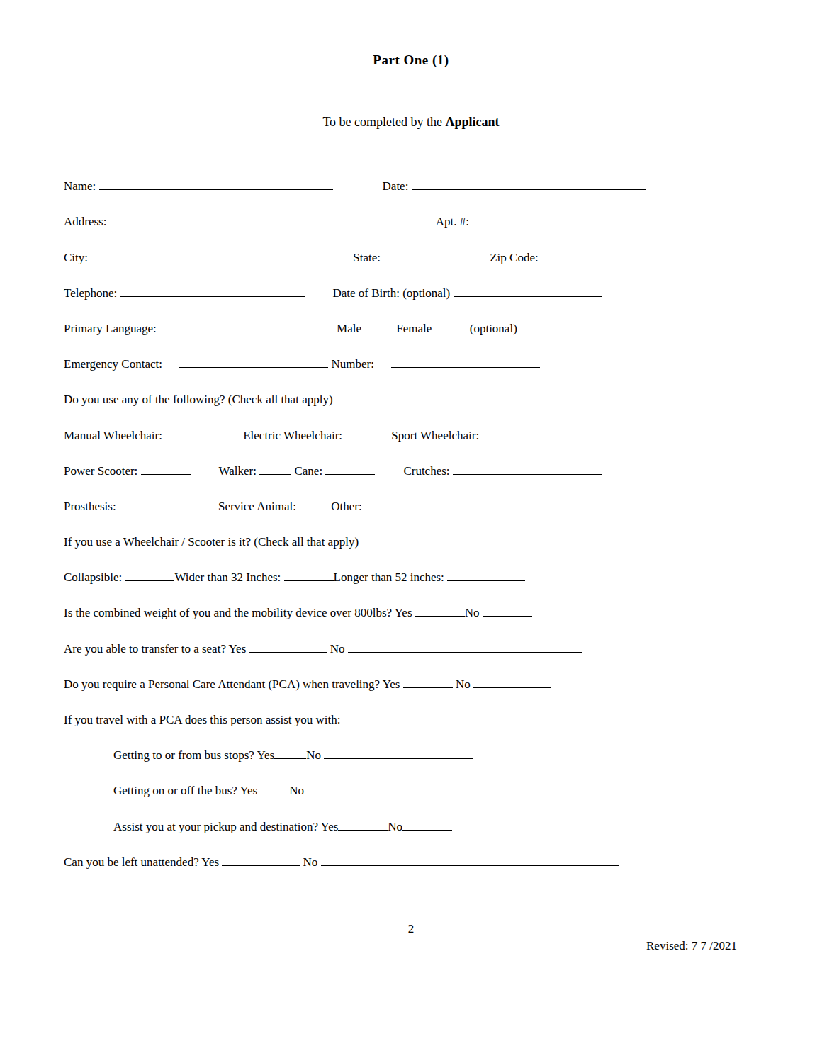Part One (1)
To be completed by the Applicant
Name: Date:
Address: Apt. #:
City: State: Zip Code:
Telephone: Date of Birth: (optional)
Primary Language: Male Female (optional)
Emergency Contact: Number:
Do you use any of the following? (Check all that apply)
Manual Wheelchair: Electric Wheelchair: Sport Wheelchair:
Power Scooter: Walker: Cane: Crutches:
Prosthesis: Service Animal: Other:
If you use a Wheelchair / Scooter is it? (Check all that apply)
Collapsible: Wider than 32 Inches: Longer than 52 inches:
Is the combined weight of you and the mobility device over 800lbs? Yes No
Are you able to transfer to a seat? Yes No
Do you require a Personal Care Attendant (PCA) when traveling? Yes No
If you travel with a PCA does this person assist you with:
Getting to or from bus stops? Yes No
Getting on or off the bus? Yes No
Assist you at your pickup and destination? Yes No
Can you be left unattended? Yes No
2
Revised: 7 7 /2021